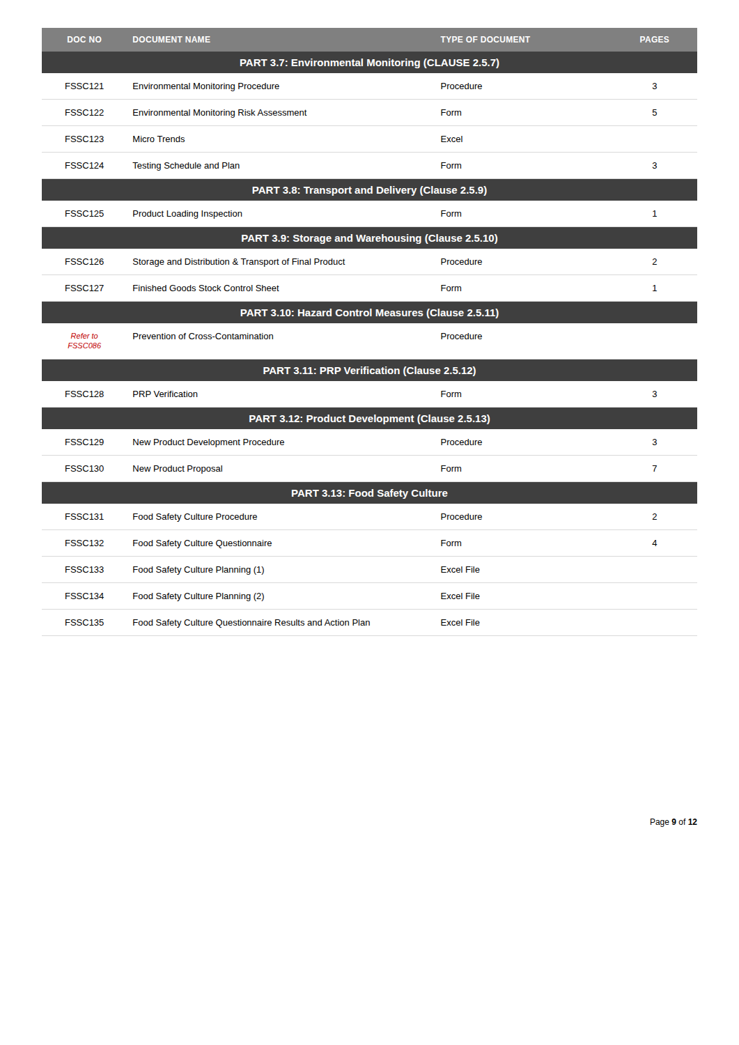| DOC NO | DOCUMENT NAME | TYPE OF DOCUMENT | PAGES |
| --- | --- | --- | --- |
| PART 3.7: Environmental Monitoring (CLAUSE 2.5.7) |
| FSSC121 | Environmental Monitoring Procedure | Procedure | 3 |
| FSSC122 | Environmental Monitoring Risk Assessment | Form | 5 |
| FSSC123 | Micro Trends | Excel | |
| FSSC124 | Testing Schedule and Plan | Form | 3 |
| PART 3.8: Transport and Delivery (Clause 2.5.9) |
| FSSC125 | Product Loading Inspection | Form | 1 |
| PART 3.9: Storage and Warehousing (Clause 2.5.10) |
| FSSC126 | Storage and Distribution & Transport of Final Product | Procedure | 2 |
| FSSC127 | Finished Goods Stock Control Sheet | Form | 1 |
| PART 3.10: Hazard Control Measures (Clause 2.5.11) |
| Refer to FSSC086 | Prevention of Cross-Contamination | Procedure | |
| PART 3.11: PRP Verification (Clause 2.5.12) |
| FSSC128 | PRP Verification | Form | 3 |
| PART 3.12: Product Development (Clause 2.5.13) |
| FSSC129 | New Product Development Procedure | Procedure | 3 |
| FSSC130 | New Product Proposal | Form | 7 |
| PART 3.13: Food Safety Culture |
| FSSC131 | Food Safety Culture Procedure | Procedure | 2 |
| FSSC132 | Food Safety Culture Questionnaire | Form | 4 |
| FSSC133 | Food Safety Culture Planning (1) | Excel File | |
| FSSC134 | Food Safety Culture Planning (2) | Excel File | |
| FSSC135 | Food Safety Culture Questionnaire Results and Action Plan | Excel File | |
Page 9 of 12